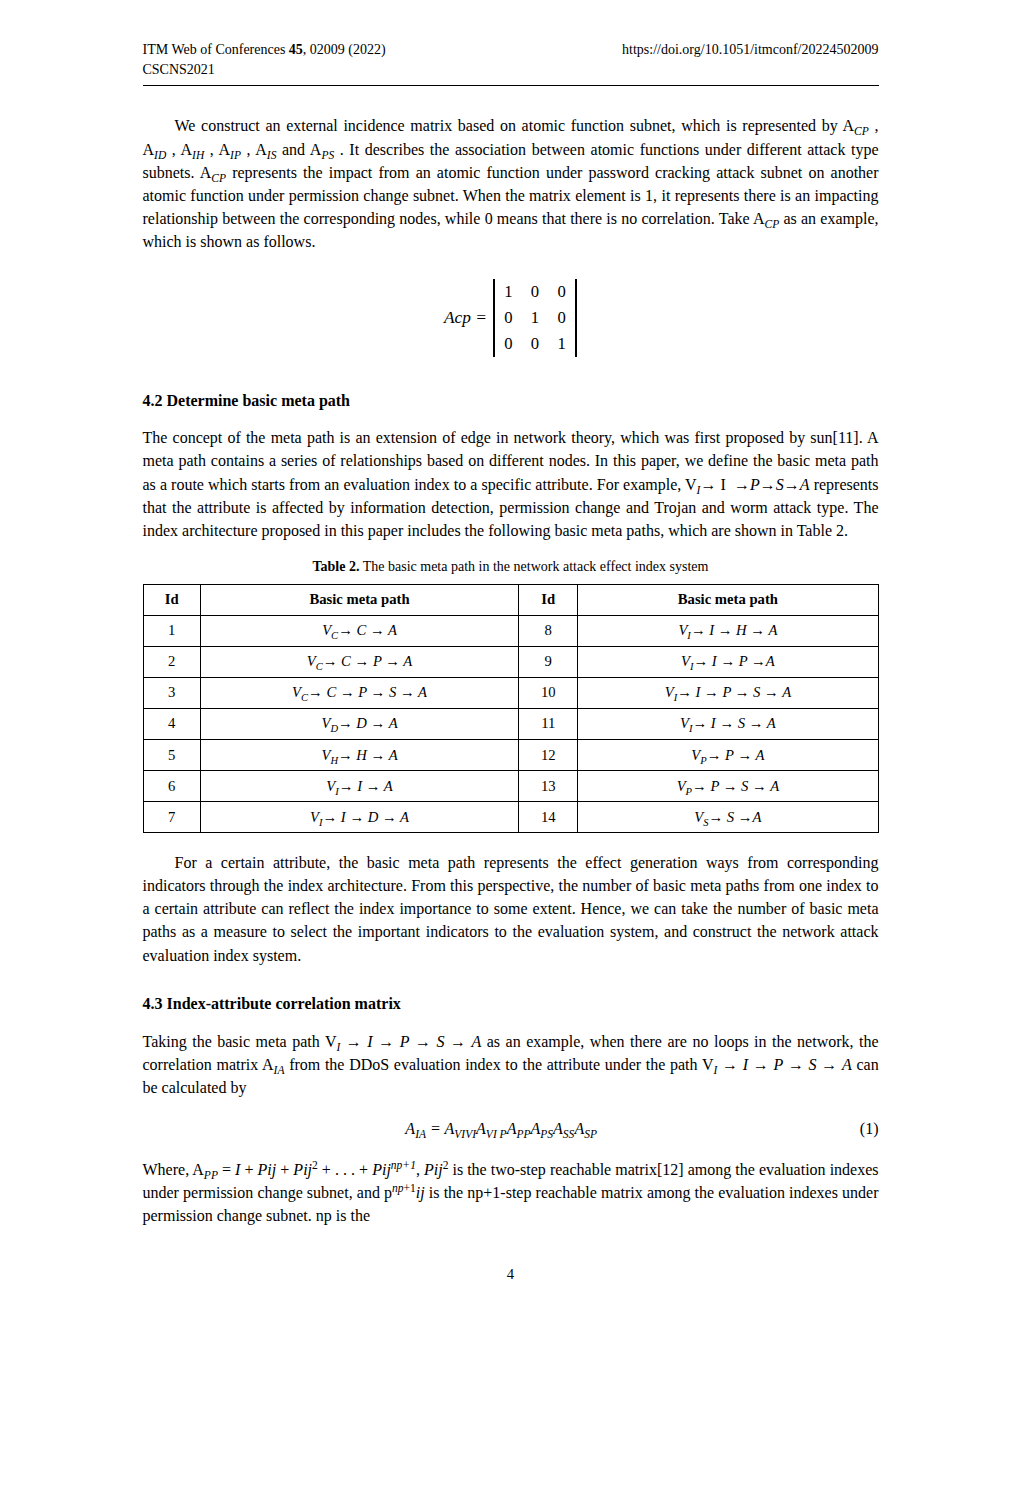ITM Web of Conferences 45, 02009 (2022)
CSCNS2021
https://doi.org/10.1051/itmconf/20224502009
We construct an external incidence matrix based on atomic function subnet, which is represented by ACP , AID , AIH , AIP , AIS and APS . It describes the association between atomic functions under different attack type subnets. ACP represents the impact from an atomic function under password cracking attack subnet on another atomic function under permission change subnet. When the matrix element is 1, it represents there is an impacting relationship between the corresponding nodes, while 0 means that there is no correlation. Take ACP as an example, which is shown as follows.
Acp =
| 1 | 0 | 0 |
| 0 | 1 | 0 |
| 0 | 0 | 1 |
4.2 Determine basic meta path
The concept of the meta path is an extension of edge in network theory, which was first proposed by sun[11]. A meta path contains a series of relationships based on different nodes. In this paper, we define the basic meta path as a route which starts from an evaluation index to a specific attribute. For example, VI→ I →P→S→A represents that the attribute is affected by information detection, permission change and Trojan and worm attack type. The index architecture proposed in this paper includes the following basic meta paths, which are shown in Table 2.
Table 2. The basic meta path in the network attack effect index system
| Id | Basic meta path | Id | Basic meta path |
| --- | --- | --- | --- |
| 1 | V C → C → A | 8 | V I → I → H → A |
| 2 | V C → C → P → A | 9 | V I → I → P → A |
| 3 | V C → C → P → S → A | 10 | V I → I → P → S → A |
| 4 | V D → D → A | 11 | V I → I → S → A |
| 5 | V H → H → A | 12 | V P → P → A |
| 6 | V I → I → A | 13 | V P → P → S → A |
| 7 | V I → I → D → A | 14 | V S → S → A |
For a certain attribute, the basic meta path represents the effect generation ways from corresponding indicators through the index architecture. From this perspective, the number of basic meta paths from one index to a certain attribute can reflect the index importance to some extent. Hence, we can take the number of basic meta paths as a measure to select the important indicators to the evaluation system, and construct the network attack evaluation index system.
4.3 Index-attribute correlation matrix
Taking the basic meta path VI → I → P → S → A as an example, when there are no loops in the network, the correlation matrix AIA from the DDoS evaluation index to the attribute under the path VI → I → P → S → A can be calculated by
(1) AIA = AVIVIAVI PAPPAPSASSASP
Where, APP = I + Pij + Pij2 + . . . + Pijnp+1, Pij2 is the two-step reachable matrix[12] among the evaluation indexes under permission change subnet, and pnp+1ij is the np+1-step reachable matrix among the evaluation indexes under permission change subnet. np is the
4